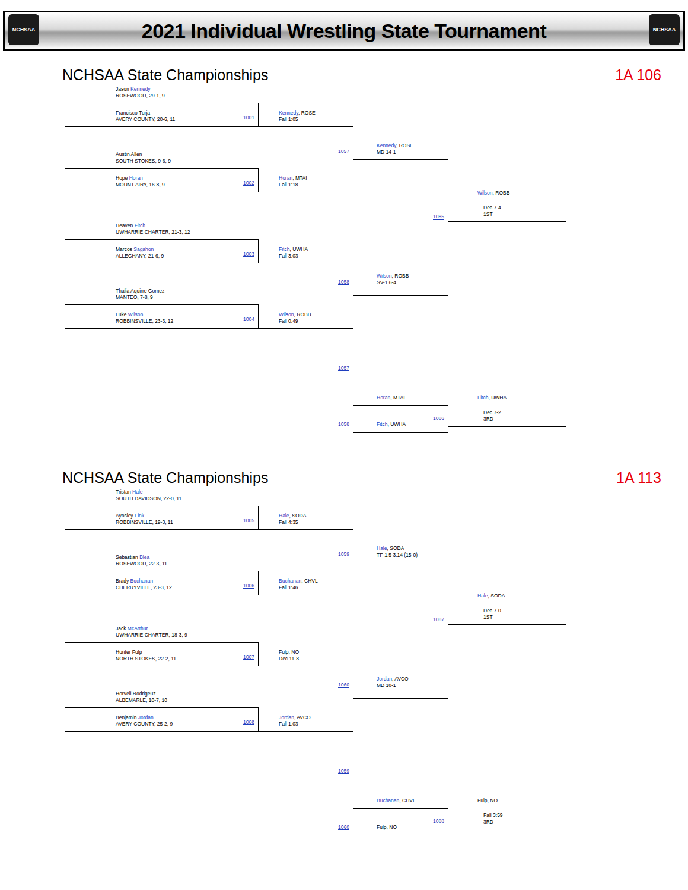NCHSAA
2021 Individual Wrestling State Tournament
NCHSAA
NCHSAA State Championships
1A 106
Jason Kennedy
ROSEWOOD, 29-1, 9
Francisco Turja
AVERY COUNTY, 20-6, 11
1001
Kennedy, ROSE
Fall 1:05
Austin Allen
SOUTH STOKES, 9-6, 9
Hope Horan
MOUNT AIRY, 16-8, 9
1002
Horan, MTAI
Fall 1:18
1057
Kennedy, ROSE
MD 14-1
Heaven Fitch
UWHARRIE CHARTER, 21-3, 12
Marcos Sagahon
ALLEGHANY, 21-6, 9
1003
Fitch, UWHA
Fall 3:03
Thalia Aquirre Gomez
MANTEO, 7-8, 9
Luke Wilson
ROBBINSVILLE, 23-3, 12
1004
Wilson, ROBB
Fall 0:49
1058
Wilson, ROBB
SV-1 6-4
1085
Wilson, ROBB
Dec 7-4
1ST
1057
Horan, MTAI
1058
Fitch, UWHA
1086
Fitch, UWHA
Dec 7-2
3RD
NCHSAA State Championships
1A 113
Tristan Hale
SOUTH DAVIDSON, 22-0, 11
Aynsley Fink
ROBBINSVILLE, 19-3, 11
1005
Hale, SODA
Fall 4:35
Sebastian Blea
ROSEWOOD, 22-3, 11
Brady Buchanan
CHERRYVILLE, 23-3, 12
1006
Buchanan, CHVL
Fall 1:46
1059
Hale, SODA
TF-1.5 3:14 (15-0)
Jack McArthur
UWHARRIE CHARTER, 18-3, 9
Hunter Fulp
NORTH STOKES, 22-2, 11
1007
Fulp, NO
Dec 11-8
Horveli Rodrigeuz
ALBEMARLE, 10-7, 10
Benjamin Jordan
AVERY COUNTY, 25-2, 9
1008
Jordan, AVCO
Fall 1:03
1060
Jordan, AVCO
MD 10-1
1087
Hale, SODA
Dec 7-0
1ST
1059
Buchanan, CHVL
1060
Fulp, NO
1088
Fulp, NO
Fall 3:59
3RD